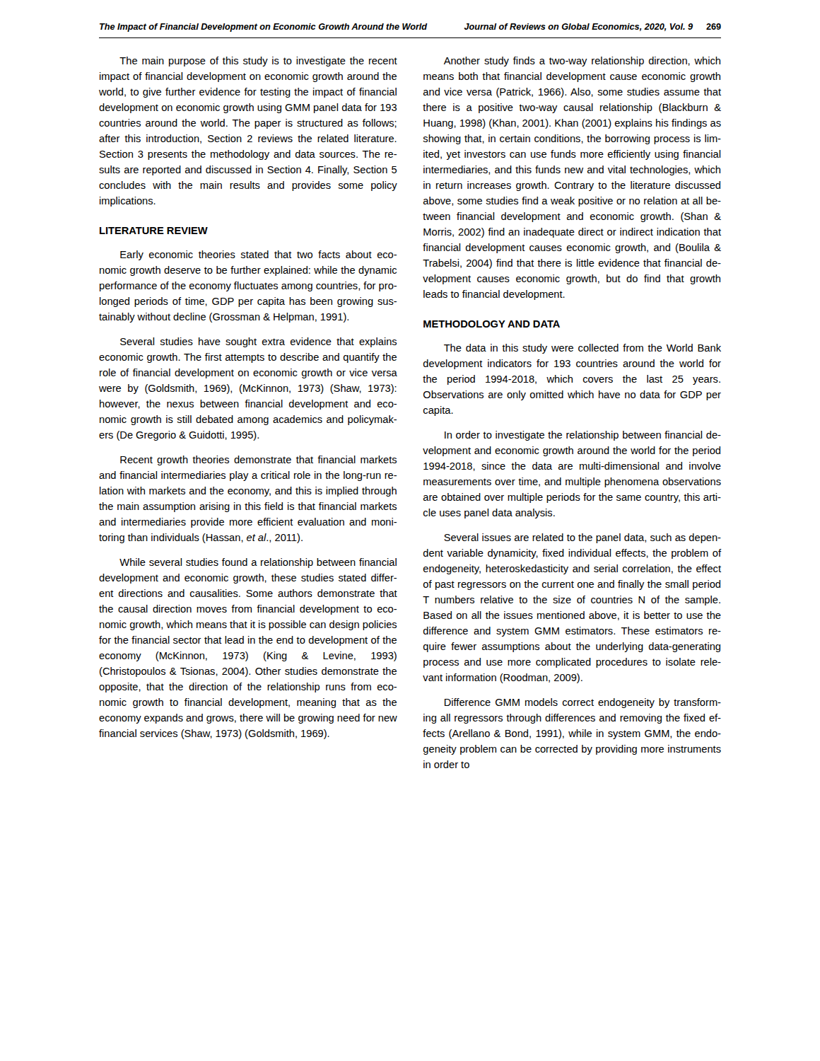The Impact of Financial Development on Economic Growth Around the World Journal of Reviews on Global Economics, 2020, Vol. 9 269
The main purpose of this study is to investigate the recent impact of financial development on economic growth around the world, to give further evidence for testing the impact of financial development on economic growth using GMM panel data for 193 countries around the world. The paper is structured as follows; after this introduction, Section 2 reviews the related literature. Section 3 presents the methodology and data sources. The results are reported and discussed in Section 4. Finally, Section 5 concludes with the main results and provides some policy implications.
Literature Review
Early economic theories stated that two facts about economic growth deserve to be further explained: while the dynamic performance of the economy fluctuates among countries, for prolonged periods of time, GDP per capita has been growing sustainably without decline (Grossman & Helpman, 1991).
Several studies have sought extra evidence that explains economic growth. The first attempts to describe and quantify the role of financial development on economic growth or vice versa were by (Goldsmith, 1969), (McKinnon, 1973) (Shaw, 1973): however, the nexus between financial development and economic growth is still debated among academics and policymakers (De Gregorio & Guidotti, 1995).
Recent growth theories demonstrate that financial markets and financial intermediaries play a critical role in the long-run relation with markets and the economy, and this is implied through the main assumption arising in this field is that financial markets and intermediaries provide more efficient evaluation and monitoring than individuals (Hassan, et al., 2011).
While several studies found a relationship between financial development and economic growth, these studies stated different directions and causalities. Some authors demonstrate that the causal direction moves from financial development to economic growth, which means that it is possible can design policies for the financial sector that lead in the end to development of the economy (McKinnon, 1973) (King & Levine, 1993) (Christopoulos & Tsionas, 2004). Other studies demonstrate the opposite, that the direction of the relationship runs from economic growth to financial development, meaning that as the economy expands and grows, there will be growing need for new financial services (Shaw, 1973) (Goldsmith, 1969).
Another study finds a two-way relationship direction, which means both that financial development cause economic growth and vice versa (Patrick, 1966). Also, some studies assume that there is a positive two-way causal relationship (Blackburn & Huang, 1998) (Khan, 2001). Khan (2001) explains his findings as showing that, in certain conditions, the borrowing process is limited, yet investors can use funds more efficiently using financial intermediaries, and this funds new and vital technologies, which in return increases growth. Contrary to the literature discussed above, some studies find a weak positive or no relation at all between financial development and economic growth. (Shan & Morris, 2002) find an inadequate direct or indirect indication that financial development causes economic growth, and (Boulila & Trabelsi, 2004) find that there is little evidence that financial development causes economic growth, but do find that growth leads to financial development.
Methodology and Data
The data in this study were collected from the World Bank development indicators for 193 countries around the world for the period 1994-2018, which covers the last 25 years. Observations are only omitted which have no data for GDP per capita.
In order to investigate the relationship between financial development and economic growth around the world for the period 1994-2018, since the data are multi-dimensional and involve measurements over time, and multiple phenomena observations are obtained over multiple periods for the same country, this article uses panel data analysis.
Several issues are related to the panel data, such as dependent variable dynamicity, fixed individual effects, the problem of endogeneity, heteroskedasticity and serial correlation, the effect of past regressors on the current one and finally the small period T numbers relative to the size of countries N of the sample. Based on all the issues mentioned above, it is better to use the difference and system GMM estimators. These estimators require fewer assumptions about the underlying data-generating process and use more complicated procedures to isolate relevant information (Roodman, 2009).
Difference GMM models correct endogeneity by transforming all regressors through differences and removing the fixed effects (Arellano & Bond, 1991), while in system GMM, the endogeneity problem can be corrected by providing more instruments in order to